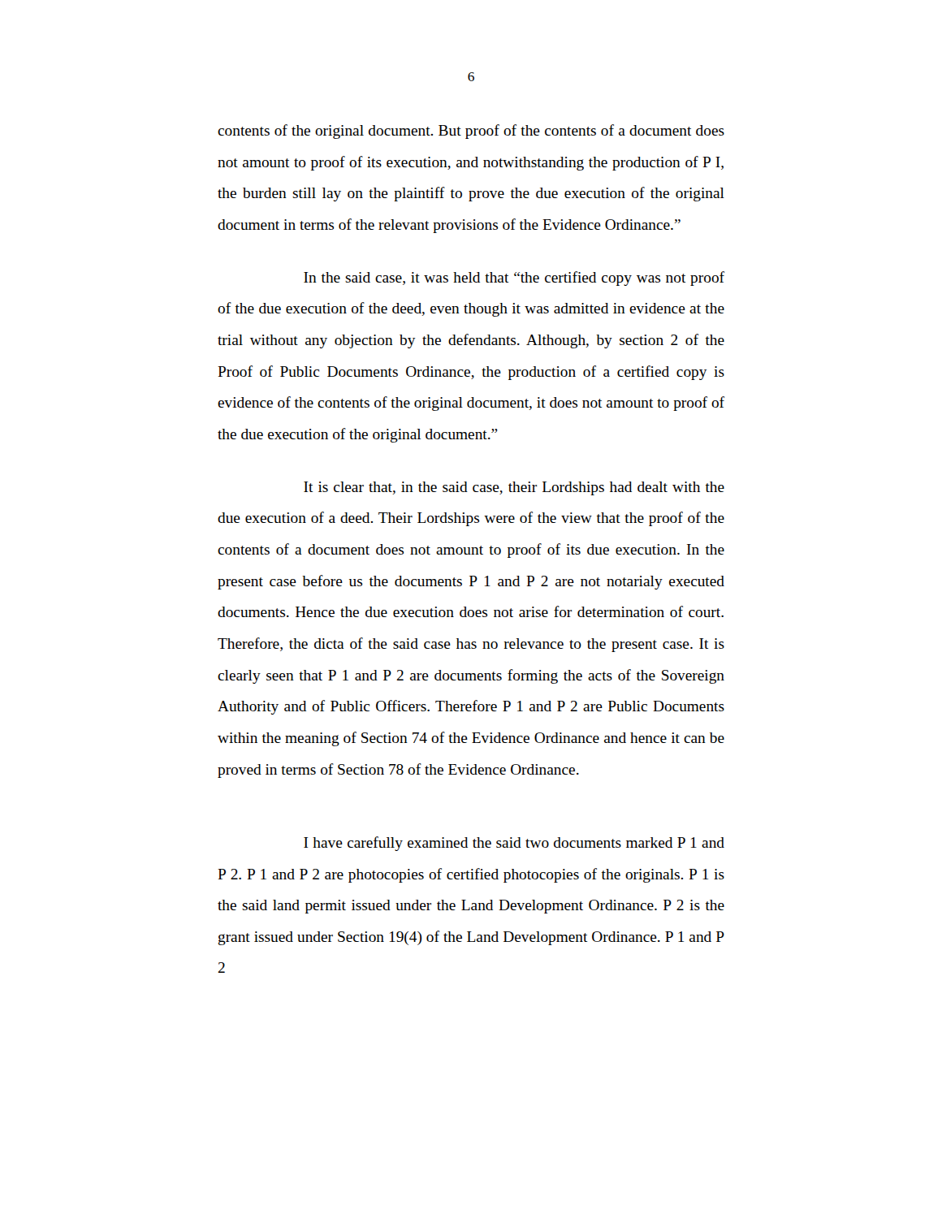6
contents of the original document. But proof of the contents of a document does not amount to proof of its execution, and notwithstanding the production of P I, the burden still lay on the plaintiff to prove the due execution of the original document in terms of the relevant provisions of the Evidence Ordinance.”
In the said case, it was held that “the certified copy was not proof of the due execution of the deed, even though it was admitted in evidence at the trial without any objection by the defendants. Although, by section 2 of the Proof of Public Documents Ordinance, the production of a certified copy is evidence of the contents of the original document, it does not amount to proof of the due execution of the original document.”
It is clear that, in the said case, their Lordships had dealt with the due execution of a deed. Their Lordships were of the view that the proof of the contents of a document does not amount to proof of its due execution. In the present case before us the documents P 1 and P 2 are not notarialy executed documents. Hence the due execution does not arise for determination of court. Therefore, the dicta of the said case has no relevance to the present case. It is clearly seen that P 1 and P 2 are documents forming the acts of the Sovereign Authority and of Public Officers. Therefore P 1 and P 2 are Public Documents within the meaning of Section 74 of the Evidence Ordinance and hence it can be proved in terms of Section 78 of the Evidence Ordinance.
I have carefully examined the said two documents marked P 1 and P 2. P 1 and P 2 are photocopies of certified photocopies of the originals. P 1 is the said land permit issued under the Land Development Ordinance. P 2 is the grant issued under Section 19(4) of the Land Development Ordinance. P 1 and P 2